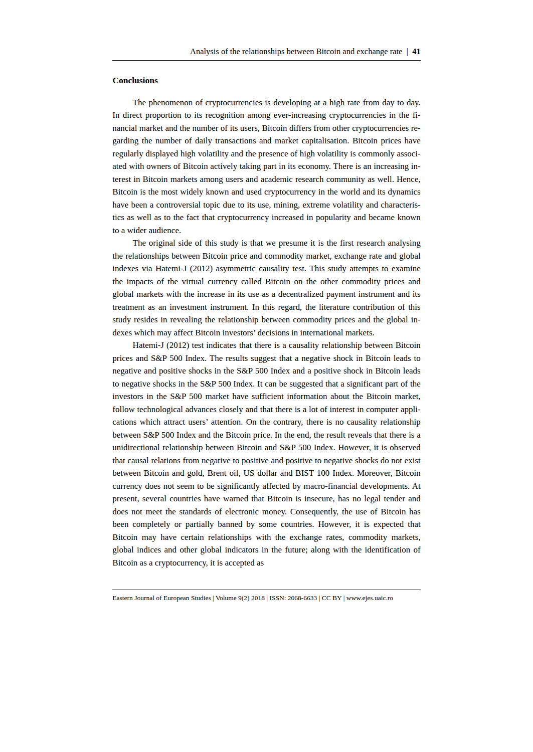Analysis of the relationships between Bitcoin and exchange rate | 41
Conclusions
The phenomenon of cryptocurrencies is developing at a high rate from day to day. In direct proportion to its recognition among ever-increasing cryptocurrencies in the financial market and the number of its users, Bitcoin differs from other cryptocurrencies regarding the number of daily transactions and market capitalisation. Bitcoin prices have regularly displayed high volatility and the presence of high volatility is commonly associated with owners of Bitcoin actively taking part in its economy. There is an increasing interest in Bitcoin markets among users and academic research community as well. Hence, Bitcoin is the most widely known and used cryptocurrency in the world and its dynamics have been a controversial topic due to its use, mining, extreme volatility and characteristics as well as to the fact that cryptocurrency increased in popularity and became known to a wider audience.
The original side of this study is that we presume it is the first research analysing the relationships between Bitcoin price and commodity market, exchange rate and global indexes via Hatemi-J (2012) asymmetric causality test. This study attempts to examine the impacts of the virtual currency called Bitcoin on the other commodity prices and global markets with the increase in its use as a decentralized payment instrument and its treatment as an investment instrument. In this regard, the literature contribution of this study resides in revealing the relationship between commodity prices and the global indexes which may affect Bitcoin investors’ decisions in international markets.
Hatemi-J (2012) test indicates that there is a causality relationship between Bitcoin prices and S&P 500 Index. The results suggest that a negative shock in Bitcoin leads to negative and positive shocks in the S&P 500 Index and a positive shock in Bitcoin leads to negative shocks in the S&P 500 Index. It can be suggested that a significant part of the investors in the S&P 500 market have sufficient information about the Bitcoin market, follow technological advances closely and that there is a lot of interest in computer applications which attract users’ attention. On the contrary, there is no causality relationship between S&P 500 Index and the Bitcoin price. In the end, the result reveals that there is a unidirectional relationship between Bitcoin and S&P 500 Index. However, it is observed that causal relations from negative to positive and positive to negative shocks do not exist between Bitcoin and gold, Brent oil, US dollar and BIST 100 Index. Moreover, Bitcoin currency does not seem to be significantly affected by macro-financial developments. At present, several countries have warned that Bitcoin is insecure, has no legal tender and does not meet the standards of electronic money. Consequently, the use of Bitcoin has been completely or partially banned by some countries. However, it is expected that Bitcoin may have certain relationships with the exchange rates, commodity markets, global indices and other global indicators in the future; along with the identification of Bitcoin as a cryptocurrency, it is accepted as
Eastern Journal of European Studies | Volume 9(2) 2018 | ISSN: 2068-6633 | CC BY | www.ejes.uaic.ro